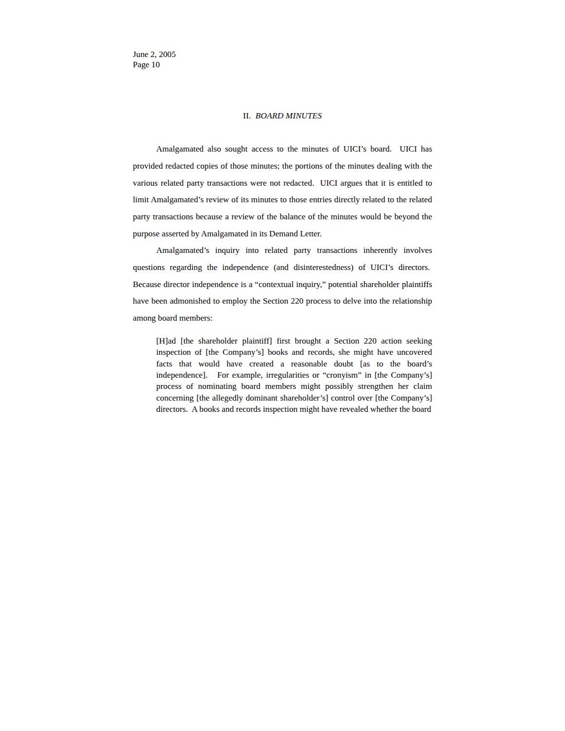June 2, 2005
Page 10
II. BOARD MINUTES
Amalgamated also sought access to the minutes of UICI’s board. UICI has provided redacted copies of those minutes; the portions of the minutes dealing with the various related party transactions were not redacted. UICI argues that it is entitled to limit Amalgamated’s review of its minutes to those entries directly related to the related party transactions because a review of the balance of the minutes would be beyond the purpose asserted by Amalgamated in its Demand Letter.
Amalgamated’s inquiry into related party transactions inherently involves questions regarding the independence (and disinterestedness) of UICI’s directors. Because director independence is a “contextual inquiry,” potential shareholder plaintiffs have been admonished to employ the Section 220 process to delve into the relationship among board members:
[H]ad [the shareholder plaintiff] first brought a Section 220 action seeking inspection of [the Company’s] books and records, she might have uncovered facts that would have created a reasonable doubt [as to the board’s independence]. For example, irregularities or “cronyism” in [the Company’s] process of nominating board members might possibly strengthen her claim concerning [the allegedly dominant shareholder’s] control over [the Company’s] directors. A books and records inspection might have revealed whether the board